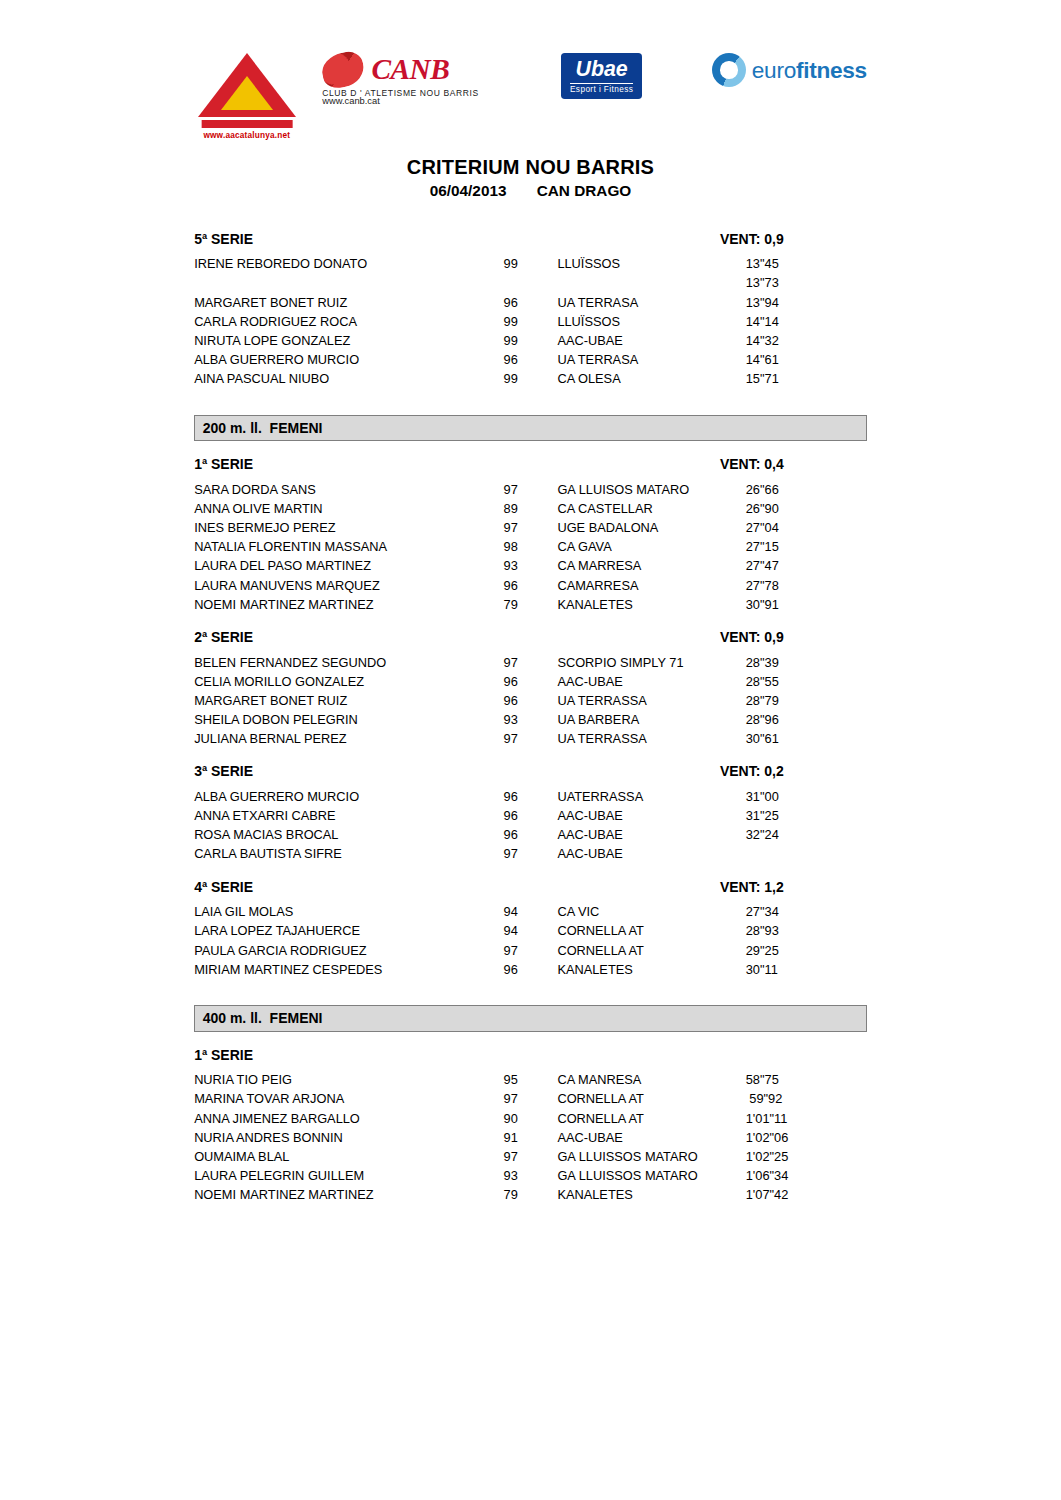www.aacatalunya.net
CANB
CLUB D ' ATLETISME NOU BARRIS
www.canb.cat
Ubae
Esport i Fitness
eurofitness
CRITERIUM NOU BARRIS
06/04/2013 CAN DRAGO
5ª SERIE VENT: 0,9
| IRENE REBOREDO DONATO | 99 | LLUÏSSOS | 13"45 |
| | | | 13"73 |
| MARGARET BONET RUIZ | 96 | UA TERRASA | 13"94 |
| CARLA RODRIGUEZ ROCA | 99 | LLUÏSSOS | 14"14 |
| NIRUTA LOPE GONZALEZ | 99 | AAC-UBAE | 14"32 |
| ALBA GUERRERO MURCIO | 96 | UA TERRASA | 14"61 |
| AINA PASCUAL NIUBO | 99 | CA OLESA | 15"71 |
200 m. ll. FEMENI
1ª SERIE VENT: 0,4
| SARA DORDA SANS | 97 | GA LLUISOS MATARO | 26"66 |
| ANNA OLIVE MARTIN | 89 | CA CASTELLAR | 26"90 |
| INES BERMEJO PEREZ | 97 | UGE BADALONA | 27"04 |
| NATALIA FLORENTIN MASSANA | 98 | CA GAVA | 27"15 |
| LAURA DEL PASO MARTINEZ | 93 | CA MARRESA | 27"47 |
| LAURA MANUVENS MARQUEZ | 96 | CAMARRESA | 27"78 |
| NOEMI MARTINEZ MARTINEZ | 79 | KANALETES | 30"91 |
2ª SERIE VENT: 0,9
| BELEN FERNANDEZ SEGUNDO | 97 | SCORPIO SIMPLY 71 | 28"39 |
| CELIA MORILLO GONZALEZ | 96 | AAC-UBAE | 28"55 |
| MARGARET BONET RUIZ | 96 | UA TERRASSA | 28"79 |
| SHEILA DOBON PELEGRIN | 93 | UA BARBERA | 28"96 |
| JULIANA BERNAL PEREZ | 97 | UA TERRASSA | 30"61 |
3ª SERIE VENT: 0,2
| ALBA GUERRERO MURCIO | 96 | UATERRASSA | 31"00 |
| ANNA ETXARRI CABRE | 96 | AAC-UBAE | 31"25 |
| ROSA MACIAS BROCAL | 96 | AAC-UBAE | 32"24 |
| CARLA BAUTISTA SIFRE | 97 | AAC-UBAE | |
4ª SERIE VENT: 1,2
| LAIA GIL MOLAS | 94 | CA VIC | 27"34 |
| LARA LOPEZ TAJAHUERCE | 94 | CORNELLA AT | 28"93 |
| PAULA GARCIA RODRIGUEZ | 97 | CORNELLA AT | 29"25 |
| MIRIAM MARTINEZ CESPEDES | 96 | KANALETES | 30"11 |
400 m. ll. FEMENI
1ª SERIE
| NURIA TIO PEIG | 95 | CA MANRESA | 58"75 |
| MARINA TOVAR ARJONA | 97 | CORNELLA AT | 59"92 |
| ANNA JIMENEZ BARGALLO | 90 | CORNELLA AT | 1'01"11 |
| NURIA ANDRES BONNIN | 91 | AAC-UBAE | 1'02"06 |
| OUMAIMA BLAL | 97 | GA LLUISSOS MATARO | 1'02"25 |
| LAURA PELEGRIN GUILLEM | 93 | GA LLUISSOS MATARO | 1'06"34 |
| NOEMI MARTINEZ MARTINEZ | 79 | KANALETES | 1'07"42 |